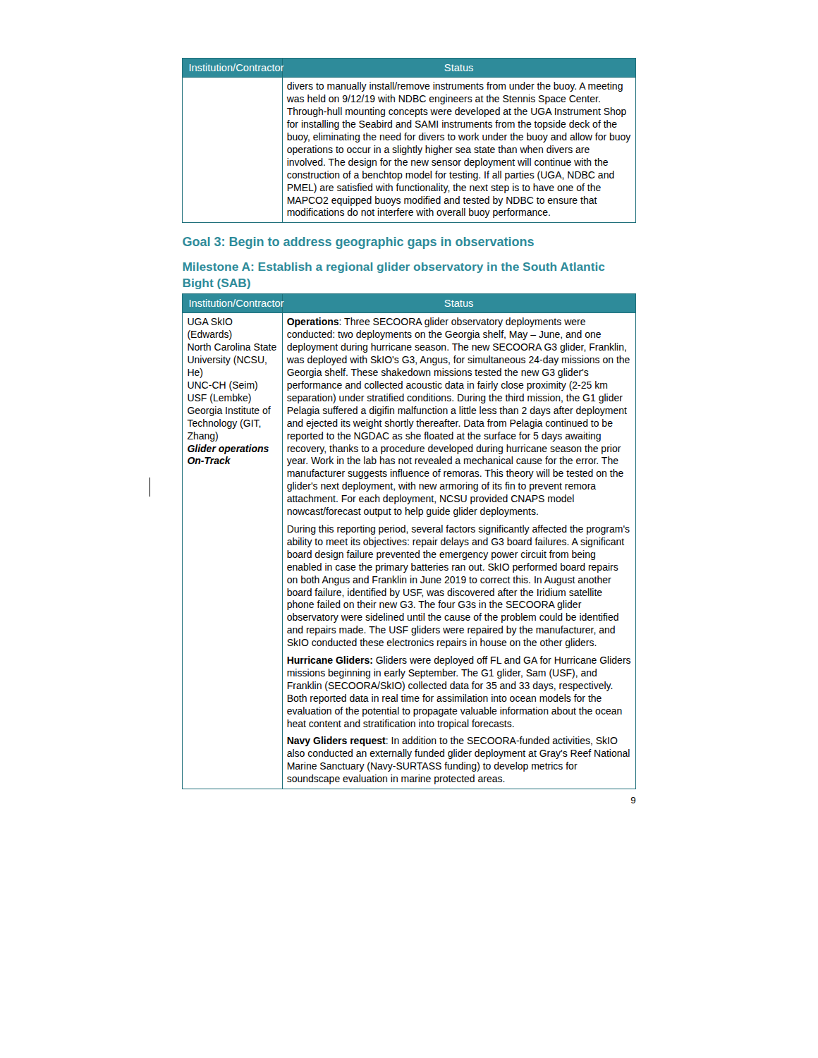| Institution/Contractor | Status |
| --- | --- |
| | divers to manually install/remove instruments from under the buoy. A meeting was held on 9/12/19 with NDBC engineers at the Stennis Space Center. Through-hull mounting concepts were developed at the UGA Instrument Shop for installing the Seabird and SAMI instruments from the topside deck of the buoy, eliminating the need for divers to work under the buoy and allow for buoy operations to occur in a slightly higher sea state than when divers are involved. The design for the new sensor deployment will continue with the construction of a benchtop model for testing. If all parties (UGA, NDBC and PMEL) are satisfied with functionality, the next step is to have one of the MAPCO2 equipped buoys modified and tested by NDBC to ensure that modifications do not interfere with overall buoy performance. |
Goal 3: Begin to address geographic gaps in observations
Milestone A: Establish a regional glider observatory in the South Atlantic Bight (SAB)
| Institution/Contractor | Status |
| --- | --- |
| UGA SkIO (Edwards) North Carolina State University (NCSU, He) UNC-CH (Seim) USF (Lembke) Georgia Institute of Technology (GIT, Zhang) Glider operations On-Track | Operations : Three SECOORA glider observatory deployments were conducted: two deployments on the Georgia shelf, May – June, and one deployment during hurricane season. The new SECOORA G3 glider, Franklin, was deployed with SkIO's G3, Angus, for simultaneous 24-day missions on the Georgia shelf. These shakedown missions tested the new G3 glider's performance and collected acoustic data in fairly close proximity (2-25 km separation) under stratified conditions. During the third mission, the G1 glider Pelagia suffered a digifin malfunction a little less than 2 days after deployment and ejected its weight shortly thereafter. Data from Pelagia continued to be reported to the NGDAC as she floated at the surface for 5 days awaiting recovery, thanks to a procedure developed during hurricane season the prior year. Work in the lab has not revealed a mechanical cause for the error. The manufacturer suggests influence of remoras. This theory will be tested on the glider's next deployment, with new armoring of its fin to prevent remora attachment. For each deployment, NCSU provided CNAPS model nowcast/forecast output to help guide glider deployments. During this reporting period, several factors significantly affected the program's ability to meet its objectives: repair delays and G3 board failures. A significant board design failure prevented the emergency power circuit from being enabled in case the primary batteries ran out. SkIO performed board repairs on both Angus and Franklin in June 2019 to correct this. In August another board failure, identified by USF, was discovered after the Iridium satellite phone failed on their new G3. The four G3s in the SECOORA glider observatory were sidelined until the cause of the problem could be identified and repairs made. The USF gliders were repaired by the manufacturer, and SkIO conducted these electronics repairs in house on the other gliders. Hurricane Gliders: Gliders were deployed off FL and GA for Hurricane Gliders missions beginning in early September. The G1 glider, Sam (USF), and Franklin (SECOORA/SkIO) collected data for 35 and 33 days, respectively. Both reported data in real time for assimilation into ocean models for the evaluation of the potential to propagate valuable information about the ocean heat content and stratification into tropical forecasts. Navy Gliders request : In addition to the SECOORA-funded activities, SkIO also conducted an externally funded glider deployment at Gray's Reef National Marine Sanctuary (Navy-SURTASS funding) to develop metrics for soundscape evaluation in marine protected areas. |
9